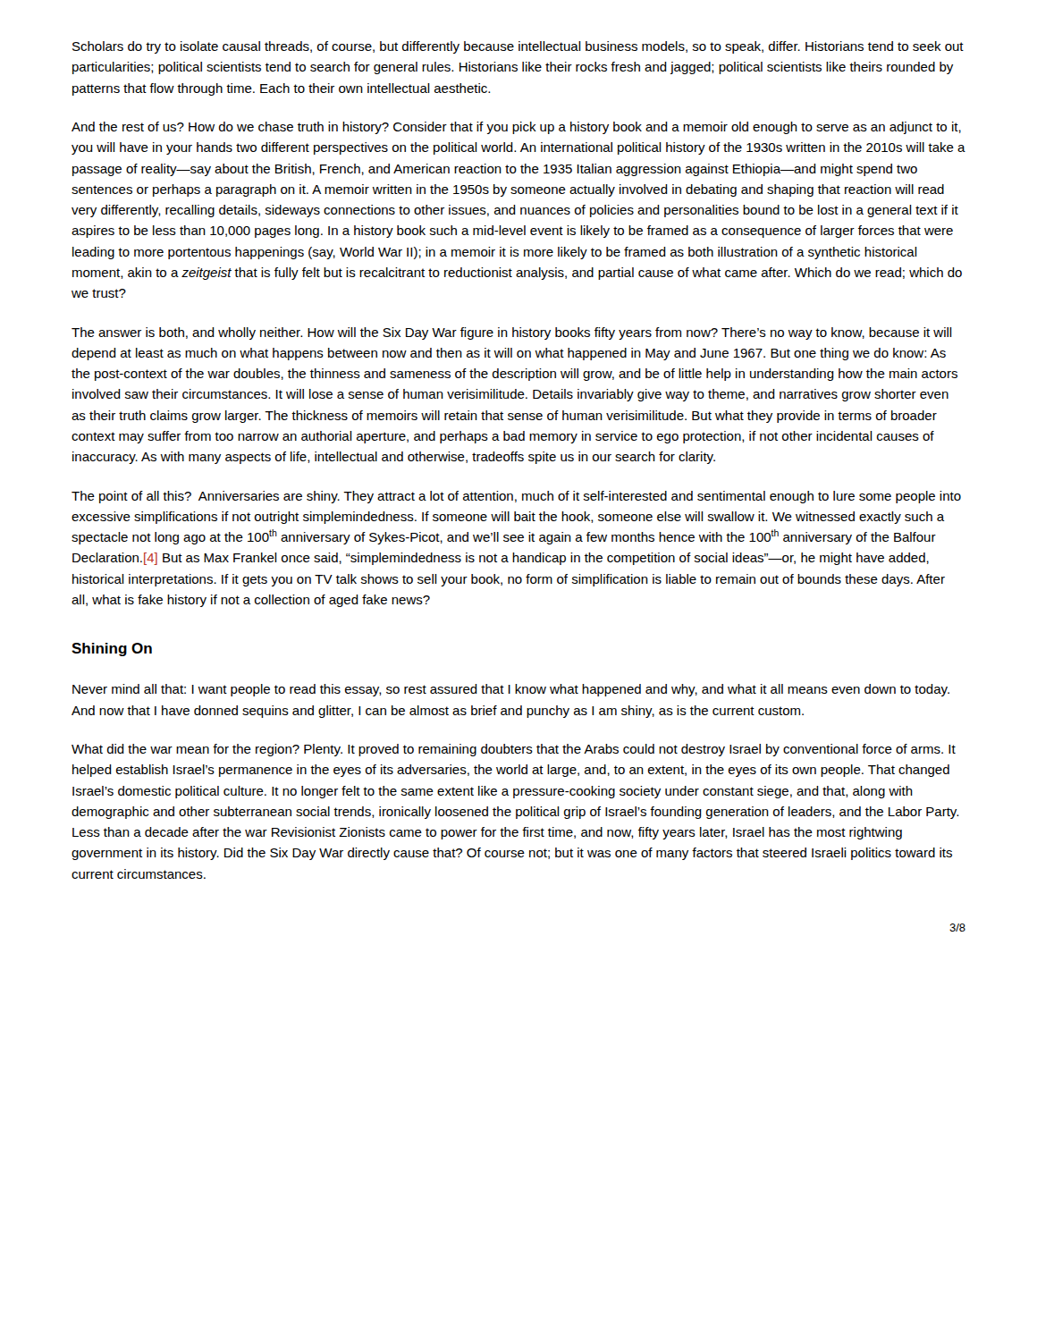Scholars do try to isolate causal threads, of course, but differently because intellectual business models, so to speak, differ. Historians tend to seek out particularities; political scientists tend to search for general rules. Historians like their rocks fresh and jagged; political scientists like theirs rounded by patterns that flow through time. Each to their own intellectual aesthetic.
And the rest of us? How do we chase truth in history? Consider that if you pick up a history book and a memoir old enough to serve as an adjunct to it, you will have in your hands two different perspectives on the political world. An international political history of the 1930s written in the 2010s will take a passage of reality—say about the British, French, and American reaction to the 1935 Italian aggression against Ethiopia—and might spend two sentences or perhaps a paragraph on it. A memoir written in the 1950s by someone actually involved in debating and shaping that reaction will read very differently, recalling details, sideways connections to other issues, and nuances of policies and personalities bound to be lost in a general text if it aspires to be less than 10,000 pages long. In a history book such a mid-level event is likely to be framed as a consequence of larger forces that were leading to more portentous happenings (say, World War II); in a memoir it is more likely to be framed as both illustration of a synthetic historical moment, akin to a zeitgeist that is fully felt but is recalcitrant to reductionist analysis, and partial cause of what came after. Which do we read; which do we trust?
The answer is both, and wholly neither. How will the Six Day War figure in history books fifty years from now? There’s no way to know, because it will depend at least as much on what happens between now and then as it will on what happened in May and June 1967. But one thing we do know: As the post-context of the war doubles, the thinness and sameness of the description will grow, and be of little help in understanding how the main actors involved saw their circumstances. It will lose a sense of human verisimilitude. Details invariably give way to theme, and narratives grow shorter even as their truth claims grow larger. The thickness of memoirs will retain that sense of human verisimilitude. But what they provide in terms of broader context may suffer from too narrow an authorial aperture, and perhaps a bad memory in service to ego protection, if not other incidental causes of inaccuracy. As with many aspects of life, intellectual and otherwise, tradeoffs spite us in our search for clarity.
The point of all this? Anniversaries are shiny. They attract a lot of attention, much of it self-interested and sentimental enough to lure some people into excessive simplifications if not outright simplemindedness. If someone will bait the hook, someone else will swallow it. We witnessed exactly such a spectacle not long ago at the 100th anniversary of Sykes-Picot, and we’ll see it again a few months hence with the 100th anniversary of the Balfour Declaration.[4] But as Max Frankel once said, “simplemindedness is not a handicap in the competition of social ideas”—or, he might have added, historical interpretations. If it gets you on TV talk shows to sell your book, no form of simplification is liable to remain out of bounds these days. After all, what is fake history if not a collection of aged fake news?
Shining On
Never mind all that: I want people to read this essay, so rest assured that I know what happened and why, and what it all means even down to today. And now that I have donned sequins and glitter, I can be almost as brief and punchy as I am shiny, as is the current custom.
What did the war mean for the region? Plenty. It proved to remaining doubters that the Arabs could not destroy Israel by conventional force of arms. It helped establish Israel’s permanence in the eyes of its adversaries, the world at large, and, to an extent, in the eyes of its own people. That changed Israel’s domestic political culture. It no longer felt to the same extent like a pressure-cooking society under constant siege, and that, along with demographic and other subterranean social trends, ironically loosened the political grip of Israel’s founding generation of leaders, and the Labor Party. Less than a decade after the war Revisionist Zionists came to power for the first time, and now, fifty years later, Israel has the most rightwing government in its history. Did the Six Day War directly cause that? Of course not; but it was one of many factors that steered Israeli politics toward its current circumstances.
3/8